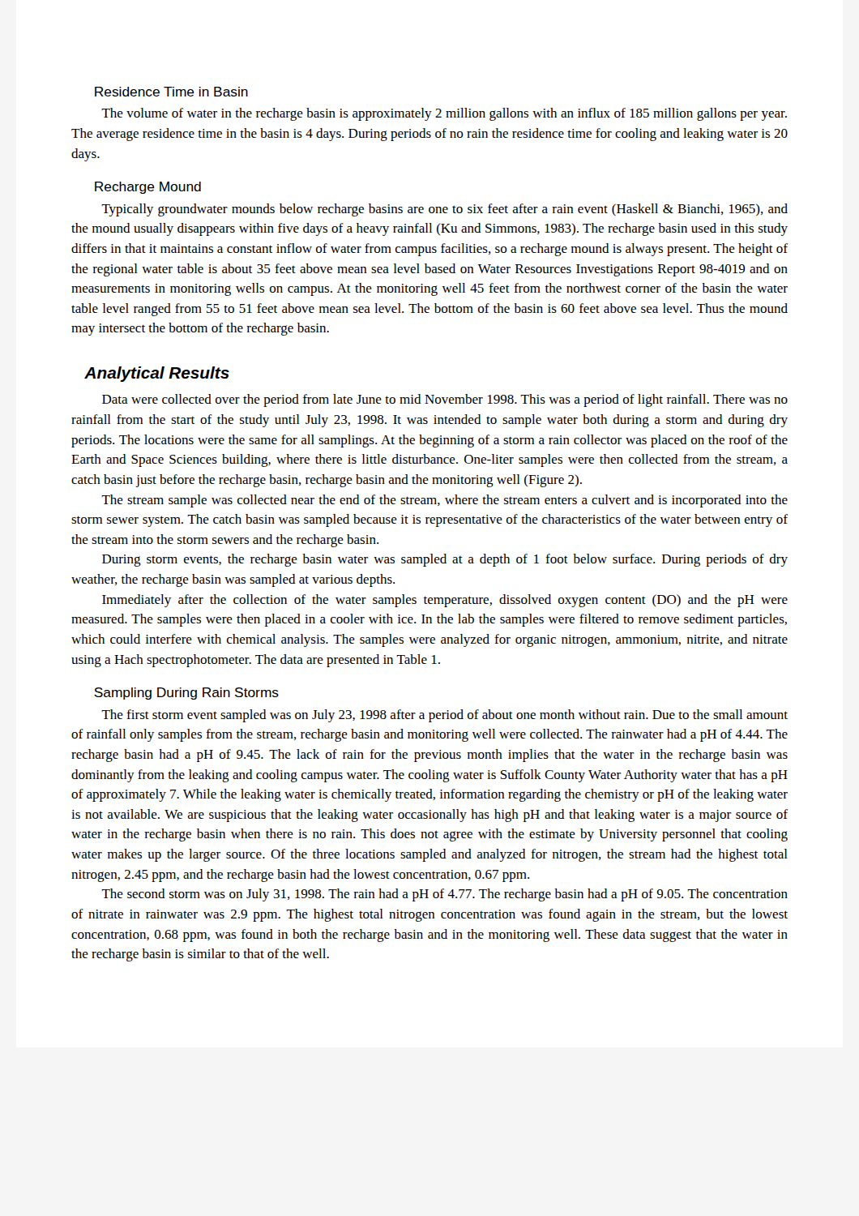Residence Time in Basin
The volume of water in the recharge basin is approximately 2 million gallons with an influx of 185 million gallons per year. The average residence time in the basin is 4 days. During periods of no rain the residence time for cooling and leaking water is 20 days.
Recharge Mound
Typically groundwater mounds below recharge basins are one to six feet after a rain event (Haskell & Bianchi, 1965), and the mound usually disappears within five days of a heavy rainfall (Ku and Simmons, 1983). The recharge basin used in this study differs in that it maintains a constant inflow of water from campus facilities, so a recharge mound is always present. The height of the regional water table is about 35 feet above mean sea level based on Water Resources Investigations Report 98-4019 and on measurements in monitoring wells on campus. At the monitoring well 45 feet from the northwest corner of the basin the water table level ranged from 55 to 51 feet above mean sea level. The bottom of the basin is 60 feet above sea level. Thus the mound may intersect the bottom of the recharge basin.
Analytical Results
Data were collected over the period from late June to mid November 1998. This was a period of light rainfall. There was no rainfall from the start of the study until July 23, 1998. It was intended to sample water both during a storm and during dry periods. The locations were the same for all samplings. At the beginning of a storm a rain collector was placed on the roof of the Earth and Space Sciences building, where there is little disturbance. One-liter samples were then collected from the stream, a catch basin just before the recharge basin, recharge basin and the monitoring well (Figure 2).
The stream sample was collected near the end of the stream, where the stream enters a culvert and is incorporated into the storm sewer system. The catch basin was sampled because it is representative of the characteristics of the water between entry of the stream into the storm sewers and the recharge basin.
During storm events, the recharge basin water was sampled at a depth of 1 foot below surface. During periods of dry weather, the recharge basin was sampled at various depths.
Immediately after the collection of the water samples temperature, dissolved oxygen content (DO) and the pH were measured. The samples were then placed in a cooler with ice. In the lab the samples were filtered to remove sediment particles, which could interfere with chemical analysis. The samples were analyzed for organic nitrogen, ammonium, nitrite, and nitrate using a Hach spectrophotometer. The data are presented in Table 1.
Sampling During Rain Storms
The first storm event sampled was on July 23, 1998 after a period of about one month without rain. Due to the small amount of rainfall only samples from the stream, recharge basin and monitoring well were collected. The rainwater had a pH of 4.44. The recharge basin had a pH of 9.45. The lack of rain for the previous month implies that the water in the recharge basin was dominantly from the leaking and cooling campus water. The cooling water is Suffolk County Water Authority water that has a pH of approximately 7. While the leaking water is chemically treated, information regarding the chemistry or pH of the leaking water is not available. We are suspicious that the leaking water occasionally has high pH and that leaking water is a major source of water in the recharge basin when there is no rain. This does not agree with the estimate by University personnel that cooling water makes up the larger source. Of the three locations sampled and analyzed for nitrogen, the stream had the highest total nitrogen, 2.45 ppm, and the recharge basin had the lowest concentration, 0.67 ppm.
The second storm was on July 31, 1998. The rain had a pH of 4.77. The recharge basin had a pH of 9.05. The concentration of nitrate in rainwater was 2.9 ppm. The highest total nitrogen concentration was found again in the stream, but the lowest concentration, 0.68 ppm, was found in both the recharge basin and in the monitoring well. These data suggest that the water in the recharge basin is similar to that of the well.